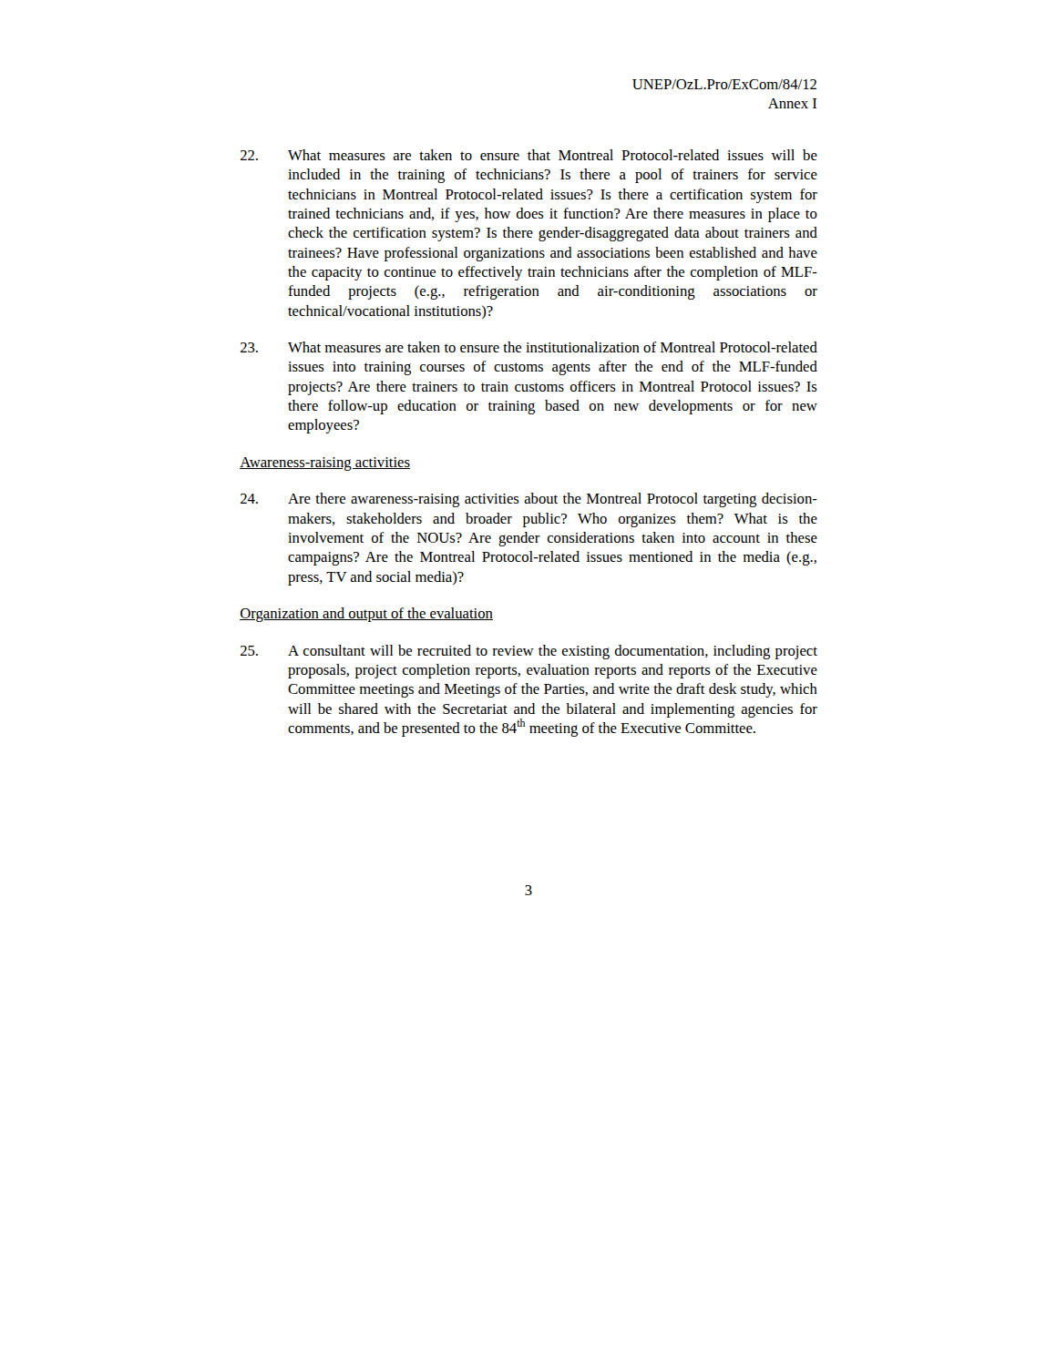UNEP/OzL.Pro/ExCom/84/12
Annex I
22. What measures are taken to ensure that Montreal Protocol-related issues will be included in the training of technicians? Is there a pool of trainers for service technicians in Montreal Protocol-related issues? Is there a certification system for trained technicians and, if yes, how does it function? Are there measures in place to check the certification system? Is there gender-disaggregated data about trainers and trainees? Have professional organizations and associations been established and have the capacity to continue to effectively train technicians after the completion of MLF-funded projects (e.g., refrigeration and air-conditioning associations or technical/vocational institutions)?
23. What measures are taken to ensure the institutionalization of Montreal Protocol-related issues into training courses of customs agents after the end of the MLF-funded projects? Are there trainers to train customs officers in Montreal Protocol issues? Is there follow-up education or training based on new developments or for new employees?
Awareness-raising activities
24. Are there awareness-raising activities about the Montreal Protocol targeting decision-makers, stakeholders and broader public? Who organizes them? What is the involvement of the NOUs? Are gender considerations taken into account in these campaigns? Are the Montreal Protocol-related issues mentioned in the media (e.g., press, TV and social media)?
Organization and output of the evaluation
25. A consultant will be recruited to review the existing documentation, including project proposals, project completion reports, evaluation reports and reports of the Executive Committee meetings and Meetings of the Parties, and write the draft desk study, which will be shared with the Secretariat and the bilateral and implementing agencies for comments, and be presented to the 84th meeting of the Executive Committee.
3